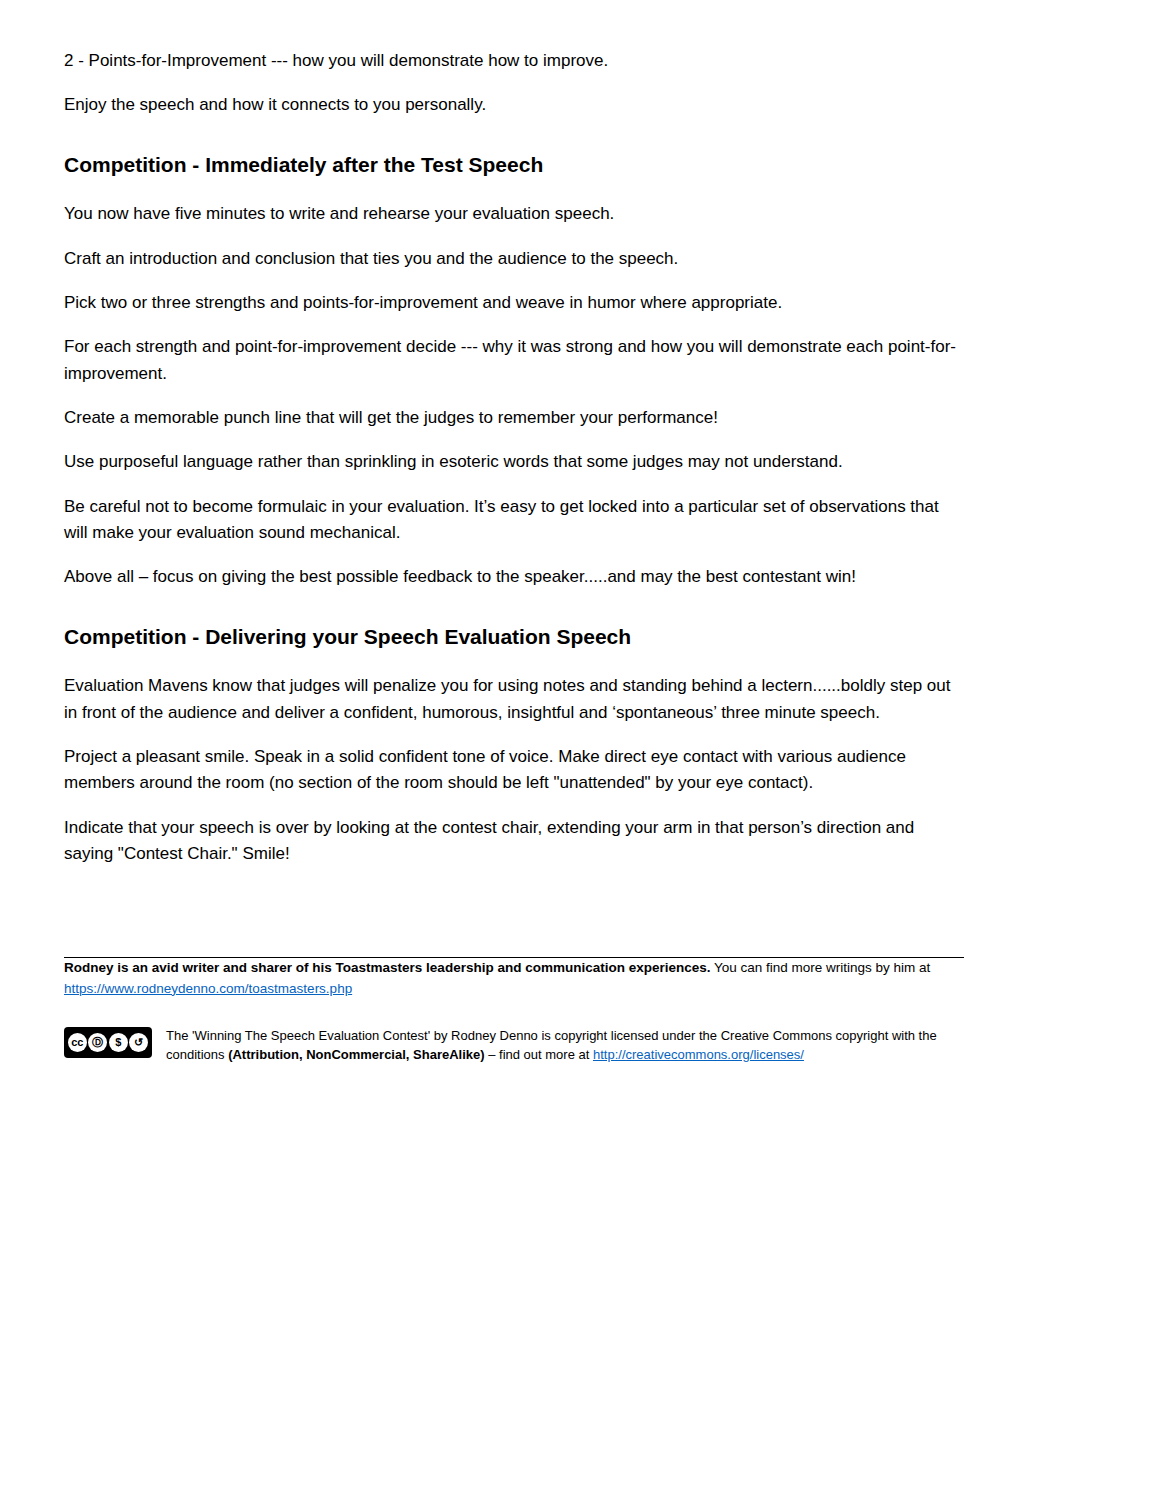2 - Points-for-Improvement --- how you will demonstrate how to improve.
Enjoy the speech and how it connects to you personally.
Competition - Immediately after the Test Speech
You now have five minutes to write and rehearse your evaluation speech.
Craft an introduction and conclusion that ties you and the audience to the speech.
Pick two or three strengths and points-for-improvement and weave in humor where appropriate.
For each strength and point-for-improvement decide --- why it was strong and how you will demonstrate each point-for-improvement.
Create a memorable punch line that will get the judges to remember your performance!
Use purposeful language rather than sprinkling in esoteric words that some judges may not understand.
Be careful not to become formulaic in your evaluation. It’s easy to get locked into a particular set of observations that will make your evaluation sound mechanical.
Above all – focus on giving the best possible feedback to the speaker.....and may the best contestant win!
Competition - Delivering your Speech Evaluation Speech
Evaluation Mavens know that judges will penalize you for using notes and standing behind a lectern......boldly step out in front of the audience and deliver a confident, humorous, insightful and ‘spontaneous’ three minute speech.
Project a pleasant smile. Speak in a solid confident tone of voice. Make direct eye contact with various audience members around the room (no section of the room should be left "unattended" by your eye contact).
Indicate that your speech is over by looking at the contest chair, extending your arm in that person’s direction and saying "Contest Chair." Smile!
Rodney is an avid writer and sharer of his Toastmasters leadership and communication experiences. You can find more writings by him at https://www.rodneydenno.com/toastmasters.php
ccⒹ$↺
The 'Winning The Speech Evaluation Contest' by Rodney Denno is copyright licensed under the Creative Commons copyright with the conditions (Attribution, NonCommercial, ShareAlike) – find out more at http://creativecommons.org/licenses/